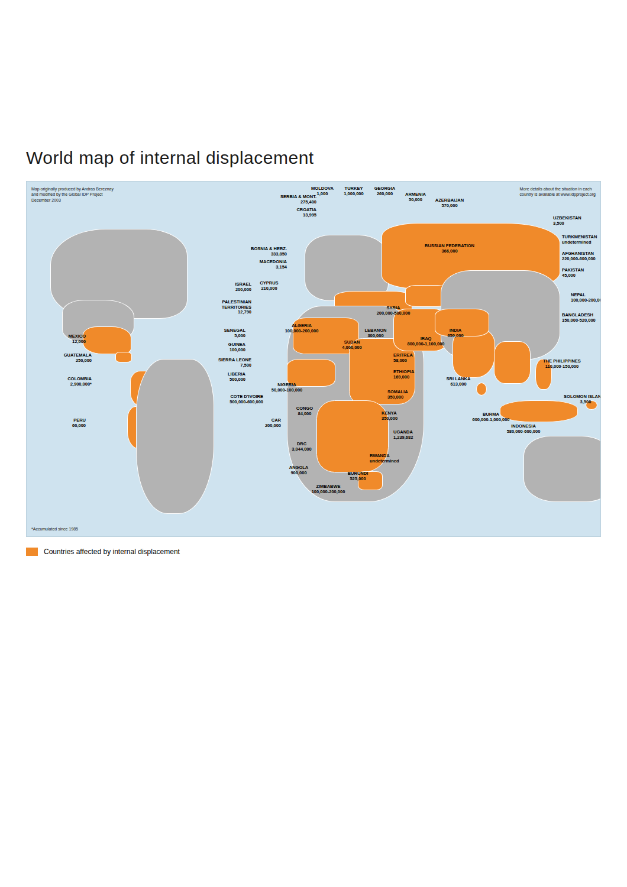World map of internal displacement
Map originally produced by Andras Bereznay
and modified by the Global IDP Project
December 2003
More details about the situation in each
country is available at www.idpproject.org
SERBIA & MONT.
275,400
CROATIA
13,995
MOLDOVA
1,000
TURKEY
1,000,000
GEORGIA
260,000
ARMENIA
50,000
AZERBAIJAN
570,000
BOSNIA & HERZ.
333,850
MACEDONIA
3,154
ISRAEL
200,000
CYPRUS
210,000
PALESTINIAN
TERRITORIES
12,790
RUSSIAN FEDERATION
366,000
UZBEKISTAN
3,500
TURKMENISTAN
undetermined
AFGHANISTAN
220,000-600,000
PAKISTAN
45,000
NEPAL
100,000-200,000
BANGLADESH
150,000-520,000
SYRIA
200,000-500,000
LEBANON
300,000
IRAQ
800,000-1,100,000
INDIA
650,000
ALGERIA
100,000-200,000
SENEGAL
5,000
GUINEA
100,000
SIERRA LEONE
7,500
LIBERIA
500,000
NIGERIA
50,000-100,000
COTE D'IVOIRE
500,000-600,000
SUDAN
4,000,000
ERITREA
58,000
ETHIOPIA
169,000
SOMALIA
350,000
KENYA
350,000
UGANDA
1,239,682
CONGO
84,000
CAR
200,000
DRC
3,044,000
ANGOLA
900,000
RWANDA
undetermined
BURUNDI
525,000
ZIMBABWE
100,000-200,000
SRI LANKA
613,000
BURMA
600,000-1,000,000
THE PHILIPPINES
110,000-150,000
INDONESIA
580,000-600,000
SOLOMON ISLANDS
3,500
MEXICO
12,000
GUATEMALA
250,000
COLOMBIA
2,900,000*
PERU
60,000
*Accumulated since 1985
Countries affected by internal displacement